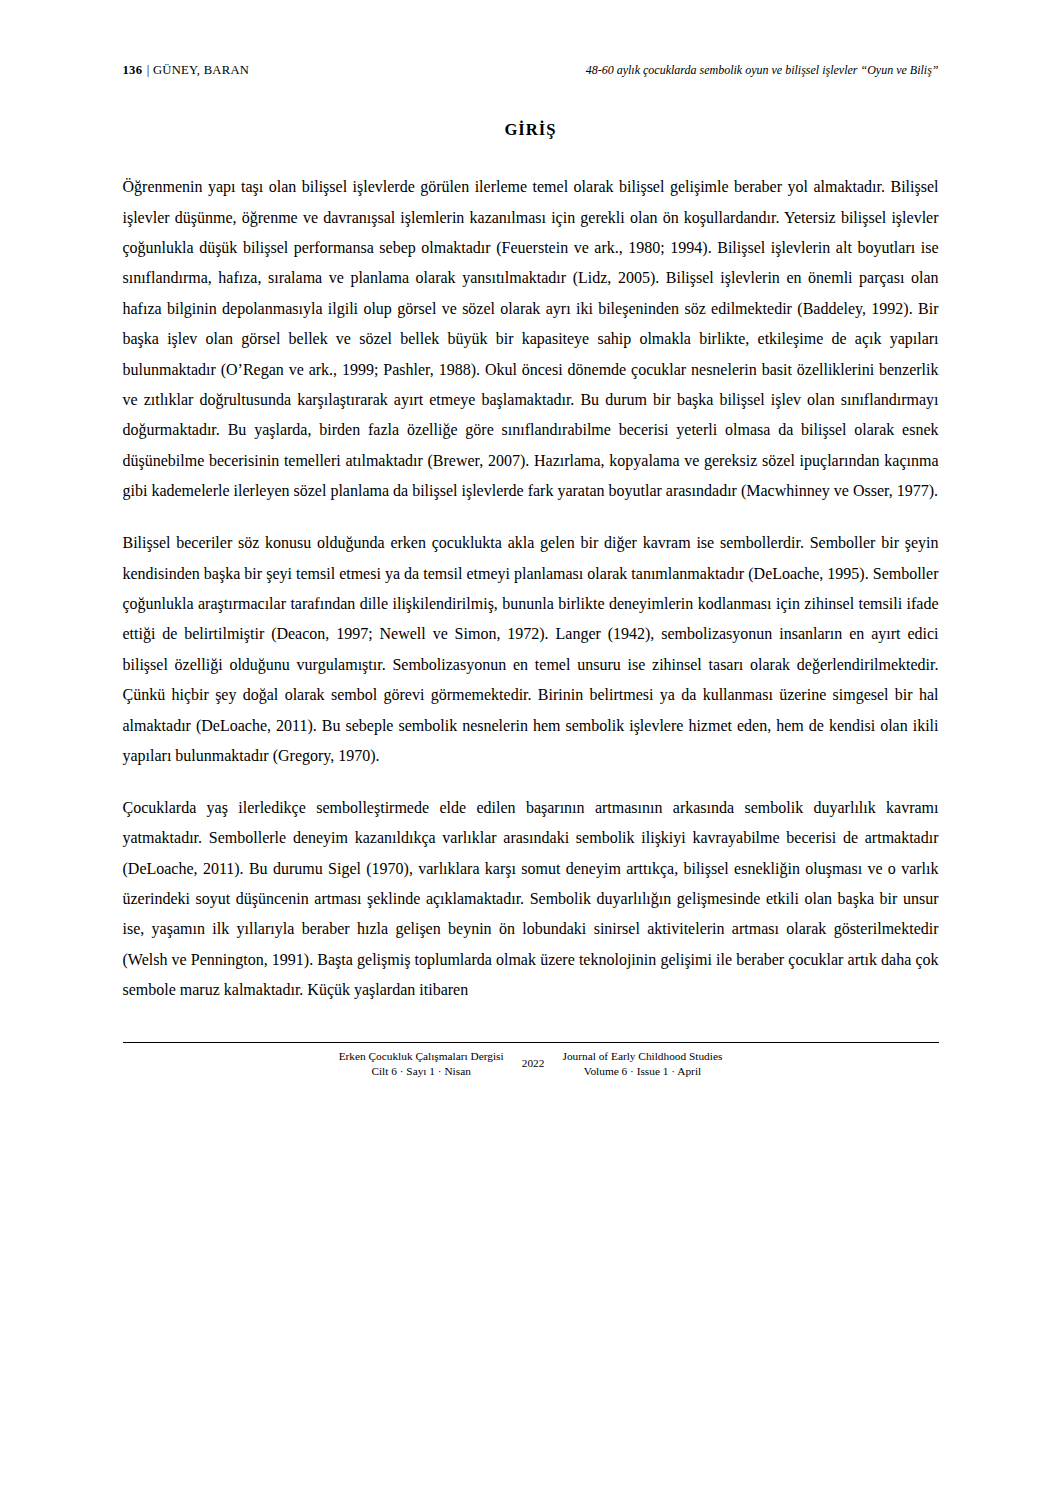136| GÜNEY, BARAN
48-60 aylık çocuklarda sembolik oyun ve bilişsel işlevler “Oyun ve Biliş”
GİRİŞ
Öğrenmenin yapı taşı olan bilişsel işlevlerde görülen ilerleme temel olarak bilişsel gelişimle beraber yol almaktadır. Bilişsel işlevler düşünme, öğrenme ve davranışsal işlemlerin kazanılması için gerekli olan ön koşullardandır. Yetersiz bilişsel işlevler çoğunlukla düşük bilişsel performansa sebep olmaktadır (Feuerstein ve ark., 1980; 1994). Bilişsel işlevlerin alt boyutları ise sınıflandırma, hafıza, sıralama ve planlama olarak yansıtılmaktadır (Lidz, 2005). Bilişsel işlevlerin en önemli parçası olan hafıza bilginin depolanmasıyla ilgili olup görsel ve sözel olarak ayrı iki bileşeninden söz edilmektedir (Baddeley, 1992). Bir başka işlev olan görsel bellek ve sözel bellek büyük bir kapasiteye sahip olmakla birlikte, etkileşime de açık yapıları bulunmaktadır (O’Regan ve ark., 1999; Pashler, 1988). Okul öncesi dönemde çocuklar nesnelerin basit özelliklerini benzerlik ve zıtlıklar doğrultusunda karşılaştırarak ayırt etmeye başlamaktadır. Bu durum bir başka bilişsel işlev olan sınıflandırmayı doğurmaktadır. Bu yaşlarda, birden fazla özelliğe göre sınıflandırabilme becerisi yeterli olmasa da bilişsel olarak esnek düşünebilme becerisinin temelleri atılmaktadır (Brewer, 2007). Hazırlama, kopyalama ve gereksiz sözel ipuçlarından kaçınma gibi kademelerle ilerleyen sözel planlama da bilişsel işlevlerde fark yaratan boyutlar arasındadır (Macwhinney ve Osser, 1977).
Bilişsel beceriler söz konusu olduğunda erken çocuklukta akla gelen bir diğer kavram ise sembollerdir. Semboller bir şeyin kendisinden başka bir şeyi temsil etmesi ya da temsil etmeyi planlaması olarak tanımlanmaktadır (DeLoache, 1995). Semboller çoğunlukla araştırmacılar tarafından dille ilişkilendirilmiş, bununla birlikte deneyimlerin kodlanması için zihinsel temsili ifade ettiği de belirtilmiştir (Deacon, 1997; Newell ve Simon, 1972). Langer (1942), sembolizasyonun insanların en ayırt edici bilişsel özelliği olduğunu vurgulamıştır. Sembolizasyonun en temel unsuru ise zihinsel tasarı olarak değerlendirilmektedir. Çünkü hiçbir şey doğal olarak sembol görevi görmemektedir. Birinin belirtmesi ya da kullanması üzerine simgesel bir hal almaktadır (DeLoache, 2011). Bu sebeple sembolik nesnelerin hem sembolik işlevlere hizmet eden, hem de kendisi olan ikili yapıları bulunmaktadır (Gregory, 1970).
Çocuklarda yaş ilerledikçe sembolleştirmede elde edilen başarının artmasının arkasında sembolik duyarlılık kavramı yatmaktadır. Sembollerle deneyim kazanıldıkça varlıklar arasındaki sembolik ilişkiyi kavrayabilme becerisi de artmaktadır (DeLoache, 2011). Bu durumu Sigel (1970), varlıklara karşı somut deneyim arttıkça, bilişsel esnekliğin oluşması ve o varlık üzerindeki soyut düşüncenin artması şeklinde açıklamaktadır. Sembolik duyarlılığın gelişmesinde etkili olan başka bir unsur ise, yaşamın ilk yıllarıyla beraber hızla gelişen beynin ön lobundaki sinirsel aktivitelerin artması olarak gösterilmektedir (Welsh ve Pennington, 1991). Başta gelişmiş toplumlarda olmak üzere teknolojinin gelişimi ile beraber çocuklar artık daha çok sembole maruz kalmaktadır. Küçük yaşlardan itibaren
Erken Çocukluk Çalışmaları Dergisi
Cilt 6 · Sayı 1 · Nisan
2022
Journal of Early Childhood Studies
Volume 6 · Issue 1 · April